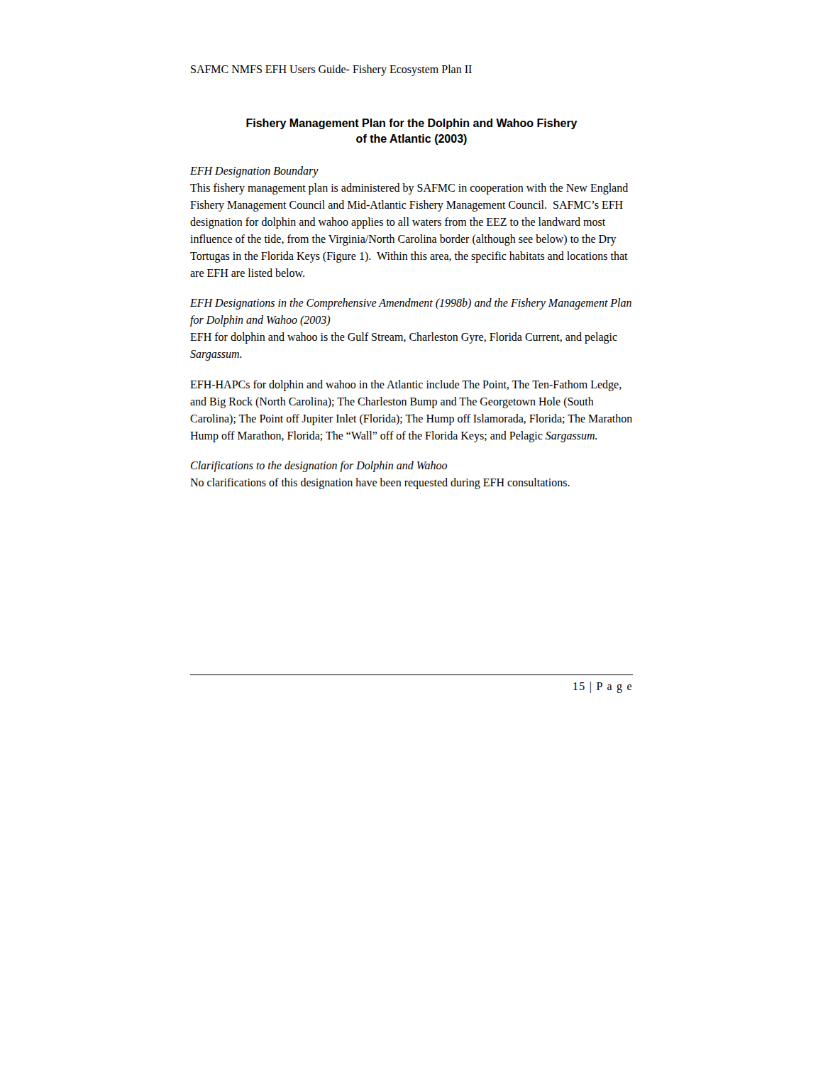SAFMC NMFS EFH Users Guide- Fishery Ecosystem Plan II
Fishery Management Plan for the Dolphin and Wahoo Fishery
of the Atlantic (2003)
EFH Designation Boundary
This fishery management plan is administered by SAFMC in cooperation with the New England Fishery Management Council and Mid-Atlantic Fishery Management Council. SAFMC’s EFH designation for dolphin and wahoo applies to all waters from the EEZ to the landward most influence of the tide, from the Virginia/North Carolina border (although see below) to the Dry Tortugas in the Florida Keys (Figure 1). Within this area, the specific habitats and locations that are EFH are listed below.
EFH Designations in the Comprehensive Amendment (1998b) and the Fishery Management Plan for Dolphin and Wahoo (2003)
EFH for dolphin and wahoo is the Gulf Stream, Charleston Gyre, Florida Current, and pelagic Sargassum.
EFH-HAPCs for dolphin and wahoo in the Atlantic include The Point, The Ten-Fathom Ledge, and Big Rock (North Carolina); The Charleston Bump and The Georgetown Hole (South Carolina); The Point off Jupiter Inlet (Florida); The Hump off Islamorada, Florida; The Marathon Hump off Marathon, Florida; The “Wall” off of the Florida Keys; and Pelagic Sargassum.
Clarifications to the designation for Dolphin and Wahoo
No clarifications of this designation have been requested during EFH consultations.
15 | P a g e